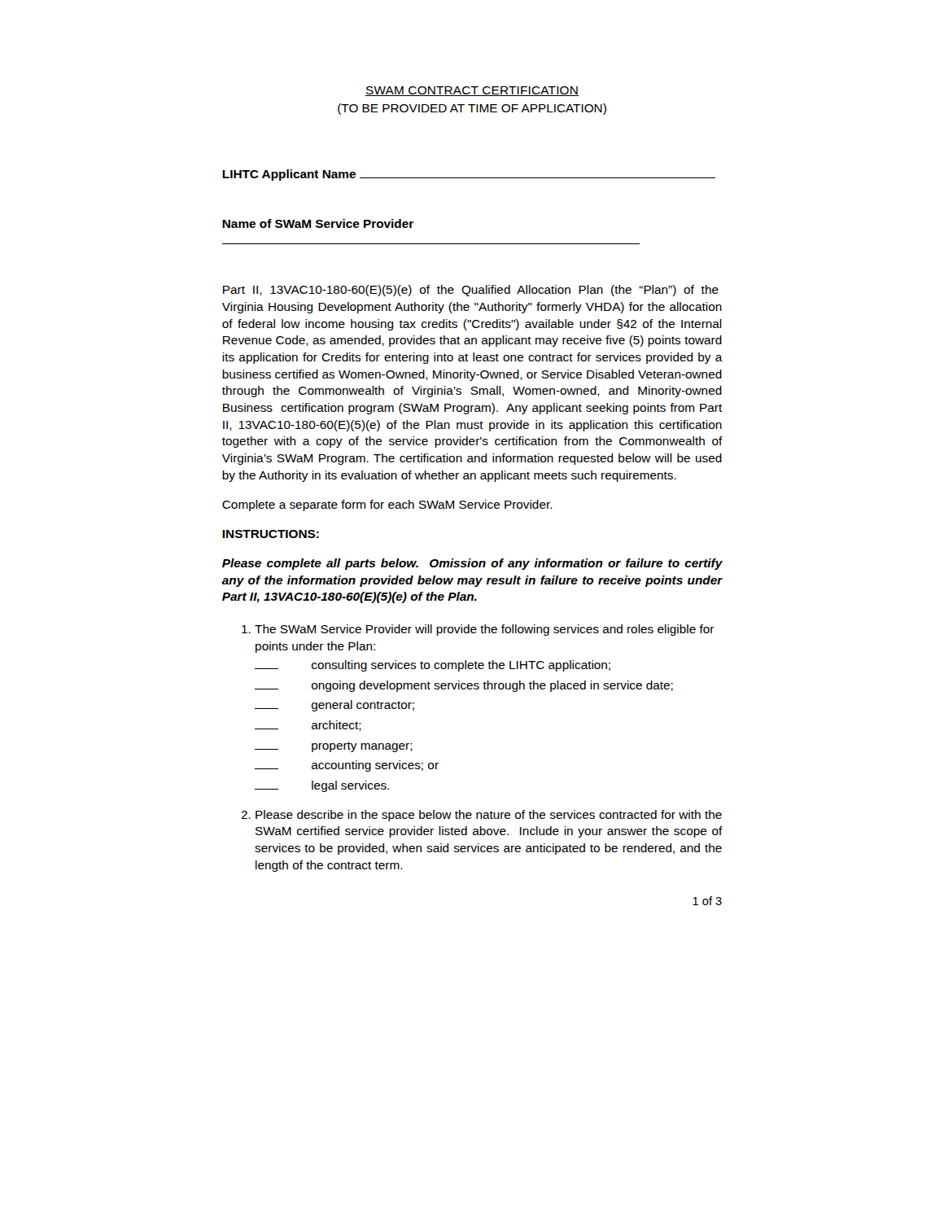SWAM CONTRACT CERTIFICATION
(TO BE PROVIDED AT TIME OF APPLICATION)
LIHTC Applicant Name
Name of SWaM Service Provider
Part II, 13VAC10-180-60(E)(5)(e) of the Qualified Allocation Plan (the “Plan”) of the Virginia Housing Development Authority (the "Authority" formerly VHDA) for the allocation of federal low income housing tax credits ("Credits") available under §42 of the Internal Revenue Code, as amended, provides that an applicant may receive five (5) points toward its application for Credits for entering into at least one contract for services provided by a business certified as Women-Owned, Minority-Owned, or Service Disabled Veteran-owned through the Commonwealth of Virginia’s Small, Women-owned, and Minority-owned Business certification program (SWaM Program). Any applicant seeking points from Part II, 13VAC10-180-60(E)(5)(e) of the Plan must provide in its application this certification together with a copy of the service provider's certification from the Commonwealth of Virginia’s SWaM Program. The certification and information requested below will be used by the Authority in its evaluation of whether an applicant meets such requirements.
Complete a separate form for each SWaM Service Provider.
INSTRUCTIONS:
Please complete all parts below. Omission of any information or failure to certify any of the information provided below may result in failure to receive points under Part II, 13VAC10-180-60(E)(5)(e) of the Plan.
The SWaM Service Provider will provide the following services and roles eligible for points under the Plan:
consulting services to complete the LIHTC application;
ongoing development services through the placed in service date;
general contractor;
architect;
property manager;
accounting services; or
legal services.
Please describe in the space below the nature of the services contracted for with the SWaM certified service provider listed above. Include in your answer the scope of services to be provided, when said services are anticipated to be rendered, and the length of the contract term.
1 of 3